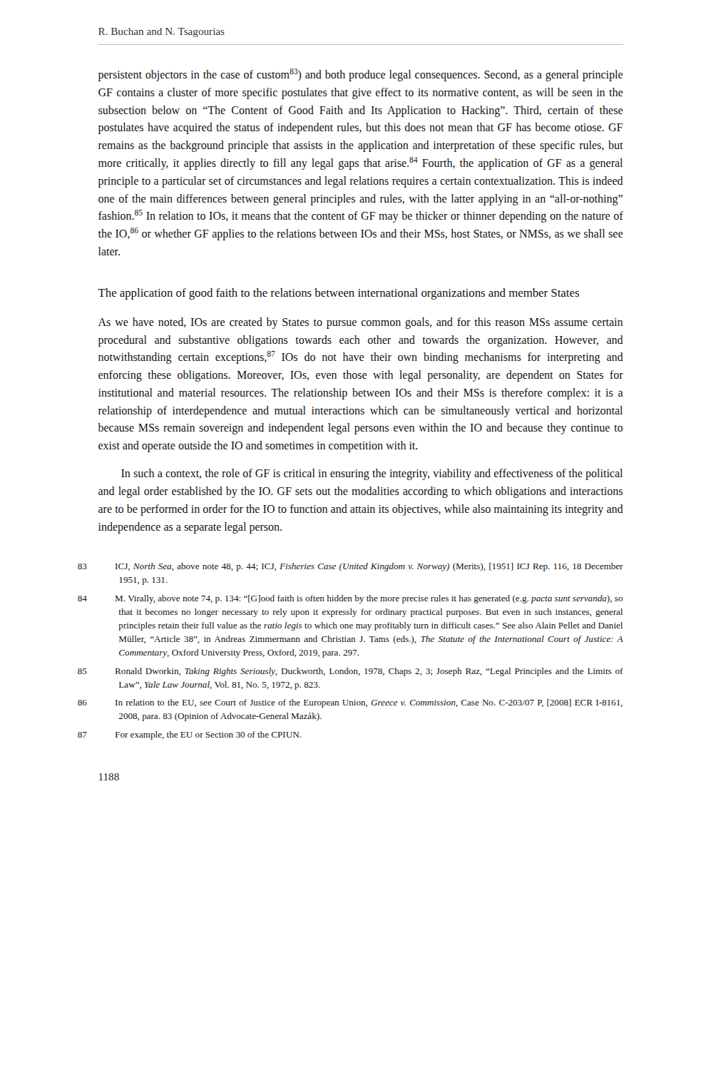R. Buchan and N. Tsagourias
persistent objectors in the case of custom83) and both produce legal consequences. Second, as a general principle GF contains a cluster of more specific postulates that give effect to its normative content, as will be seen in the subsection below on “The Content of Good Faith and Its Application to Hacking”. Third, certain of these postulates have acquired the status of independent rules, but this does not mean that GF has become otiose. GF remains as the background principle that assists in the application and interpretation of these specific rules, but more critically, it applies directly to fill any legal gaps that arise.84 Fourth, the application of GF as a general principle to a particular set of circumstances and legal relations requires a certain contextualization. This is indeed one of the main differences between general principles and rules, with the latter applying in an “all-or-nothing” fashion.85 In relation to IOs, it means that the content of GF may be thicker or thinner depending on the nature of the IO,86 or whether GF applies to the relations between IOs and their MSs, host States, or NMSs, as we shall see later.
The application of good faith to the relations between international organizations and member States
As we have noted, IOs are created by States to pursue common goals, and for this reason MSs assume certain procedural and substantive obligations towards each other and towards the organization. However, and notwithstanding certain exceptions,87 IOs do not have their own binding mechanisms for interpreting and enforcing these obligations. Moreover, IOs, even those with legal personality, are dependent on States for institutional and material resources. The relationship between IOs and their MSs is therefore complex: it is a relationship of interdependence and mutual interactions which can be simultaneously vertical and horizontal because MSs remain sovereign and independent legal persons even within the IO and because they continue to exist and operate outside the IO and sometimes in competition with it.
In such a context, the role of GF is critical in ensuring the integrity, viability and effectiveness of the political and legal order established by the IO. GF sets out the modalities according to which obligations and interactions are to be performed in order for the IO to function and attain its objectives, while also maintaining its integrity and independence as a separate legal person.
83 ICJ, North Sea, above note 48, p. 44; ICJ, Fisheries Case (United Kingdom v. Norway) (Merits), [1951] ICJ Rep. 116, 18 December 1951, p. 131.
84 M. Virally, above note 74, p. 134: “[G]ood faith is often hidden by the more precise rules it has generated (e.g. pacta sunt servanda), so that it becomes no longer necessary to rely upon it expressly for ordinary practical purposes. But even in such instances, general principles retain their full value as the ratio legis to which one may profitably turn in difficult cases.” See also Alain Pellet and Daniel Müller, “Article 38”, in Andreas Zimmermann and Christian J. Tams (eds.), The Statute of the International Court of Justice: A Commentary, Oxford University Press, Oxford, 2019, para. 297.
85 Ronald Dworkin, Taking Rights Seriously, Duckworth, London, 1978, Chaps 2, 3; Joseph Raz, “Legal Principles and the Limits of Law”, Yale Law Journal, Vol. 81, No. 5, 1972, p. 823.
86 In relation to the EU, see Court of Justice of the European Union, Greece v. Commission, Case No. C-203/07 P, [2008] ECR I-8161, 2008, para. 83 (Opinion of Advocate-General Mazák).
87 For example, the EU or Section 30 of the CPIUN.
1188